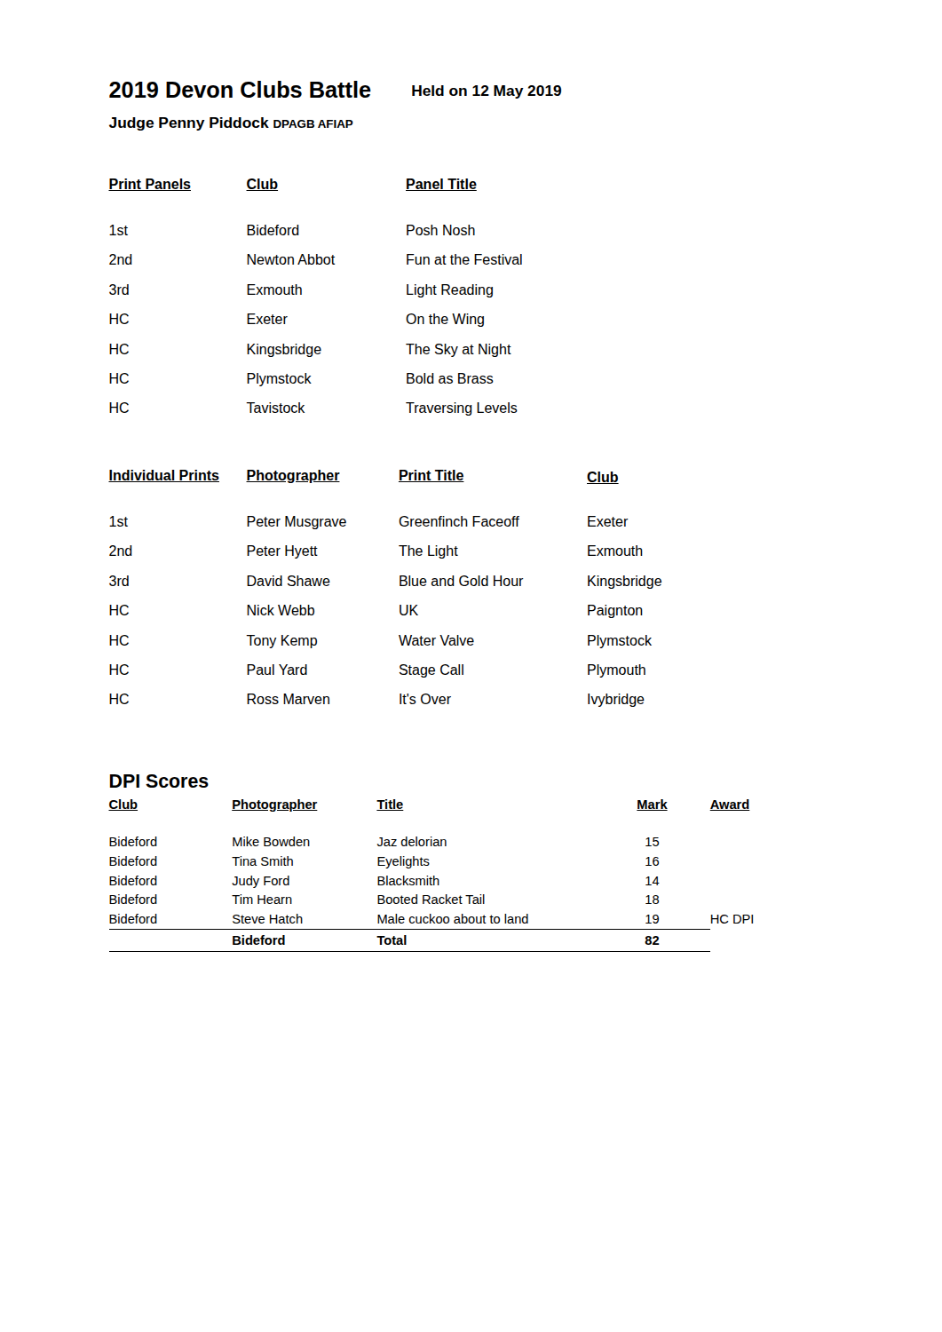2019 Devon Clubs Battle
Held on 12 May 2019
Judge Penny Piddock DPAGB AFIAP
| Print Panels | Club | Panel Title |
| --- | --- | --- |
| 1st | Bideford | Posh Nosh |
| 2nd | Newton Abbot | Fun at the Festival |
| 3rd | Exmouth | Light Reading |
| HC | Exeter | On the Wing |
| HC | Kingsbridge | The Sky at Night |
| HC | Plymstock | Bold as Brass |
| HC | Tavistock | Traversing Levels |
| Individual Prints | Photographer | Print Title | Club |
| --- | --- | --- | --- |
| 1st | Peter Musgrave | Greenfinch Faceoff | Exeter |
| 2nd | Peter Hyett | The Light | Exmouth |
| 3rd | David Shawe | Blue and Gold Hour | Kingsbridge |
| HC | Nick Webb | UK | Paignton |
| HC | Tony Kemp | Water Valve | Plymstock |
| HC | Paul Yard | Stage Call | Plymouth |
| HC | Ross Marven | It's Over | Ivybridge |
DPI Scores
| Club | Photographer | Title | Mark | Award |
| --- | --- | --- | --- | --- |
| Bideford | Mike Bowden | Jaz delorian | 15 | |
| Bideford | Tina Smith | Eyelights | 16 | |
| Bideford | Judy Ford | Blacksmith | 14 | |
| Bideford | Tim Hearn | Booted Racket Tail | 18 | |
| Bideford | Steve Hatch | Male cuckoo about to land | 19 | HC DPI |
| | Bideford | Total | 82 | |